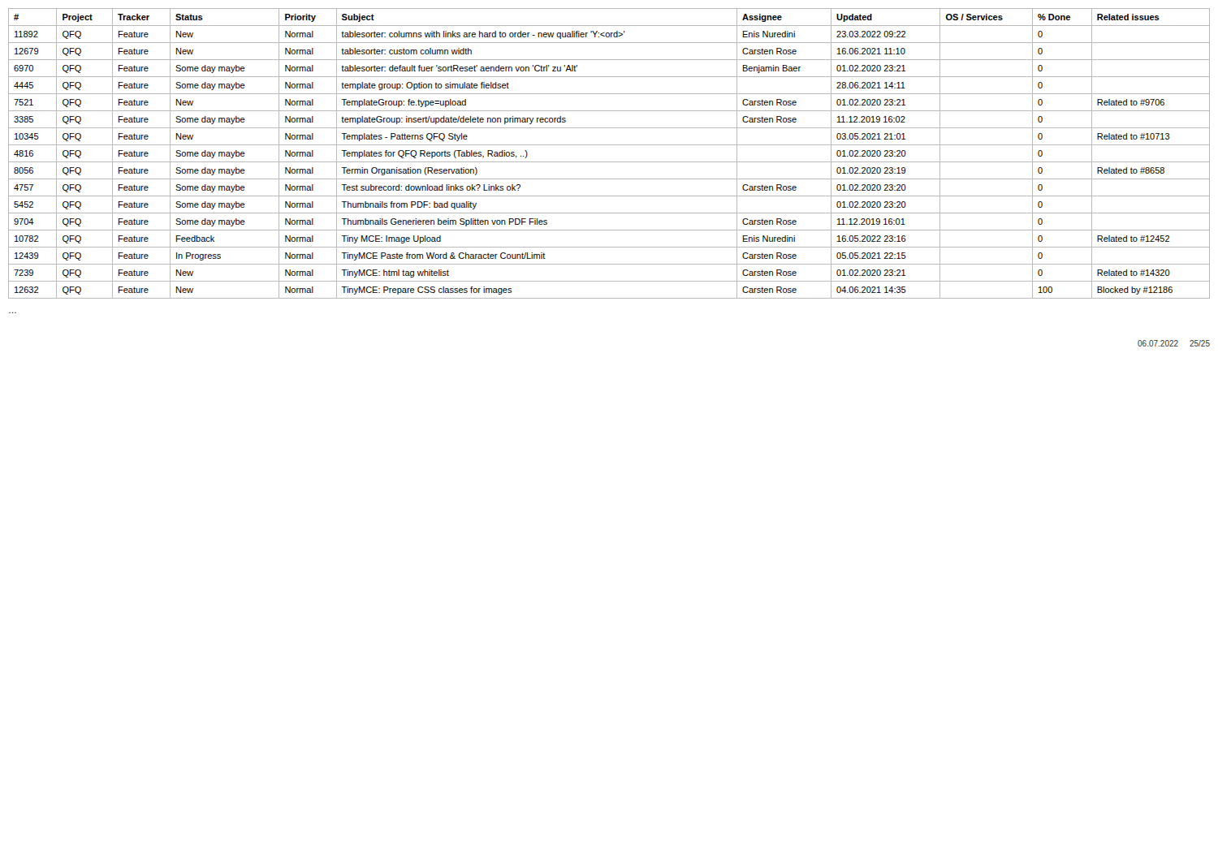| # | Project | Tracker | Status | Priority | Subject | Assignee | Updated | OS / Services | % Done | Related issues |
| --- | --- | --- | --- | --- | --- | --- | --- | --- | --- | --- |
| 11892 | QFQ | Feature | New | Normal | tablesorter: columns with links are hard to order - new qualifier 'Y:<ord>' | Enis Nuredini | 23.03.2022 09:22 | | 0 | |
| 12679 | QFQ | Feature | New | Normal | tablesorter: custom column width | Carsten Rose | 16.06.2021 11:10 | | 0 | |
| 6970 | QFQ | Feature | Some day maybe | Normal | tablesorter: default fuer 'sortReset' aendern von 'Ctrl' zu 'Alt' | Benjamin Baer | 01.02.2020 23:21 | | 0 | |
| 4445 | QFQ | Feature | Some day maybe | Normal | template group: Option to simulate fieldset | | 28.06.2021 14:11 | | 0 | |
| 7521 | QFQ | Feature | New | Normal | TemplateGroup: fe.type=upload | Carsten Rose | 01.02.2020 23:21 | | 0 | Related to #9706 |
| 3385 | QFQ | Feature | Some day maybe | Normal | templateGroup: insert/update/delete non primary records | Carsten Rose | 11.12.2019 16:02 | | 0 | |
| 10345 | QFQ | Feature | New | Normal | Templates - Patterns QFQ Style | | 03.05.2021 21:01 | | 0 | Related to #10713 |
| 4816 | QFQ | Feature | Some day maybe | Normal | Templates for QFQ Reports (Tables, Radios, ..) | | 01.02.2020 23:20 | | 0 | |
| 8056 | QFQ | Feature | Some day maybe | Normal | Termin Organisation (Reservation) | | 01.02.2020 23:19 | | 0 | Related to #8658 |
| 4757 | QFQ | Feature | Some day maybe | Normal | Test subrecord: download links ok? Links ok? | Carsten Rose | 01.02.2020 23:20 | | 0 | |
| 5452 | QFQ | Feature | Some day maybe | Normal | Thumbnails from PDF: bad quality | | 01.02.2020 23:20 | | 0 | |
| 9704 | QFQ | Feature | Some day maybe | Normal | Thumbnails Generieren beim Splitten von PDF Files | Carsten Rose | 11.12.2019 16:01 | | 0 | |
| 10782 | QFQ | Feature | Feedback | Normal | Tiny MCE: Image Upload | Enis Nuredini | 16.05.2022 23:16 | | 0 | Related to #12452 |
| 12439 | QFQ | Feature | In Progress | Normal | TinyMCE Paste from Word & Character Count/Limit | Carsten Rose | 05.05.2021 22:15 | | 0 | |
| 7239 | QFQ | Feature | New | Normal | TinyMCE: html tag whitelist | Carsten Rose | 01.02.2020 23:21 | | 0 | Related to #14320 |
| 12632 | QFQ | Feature | New | Normal | TinyMCE: Prepare CSS classes for images | Carsten Rose | 04.06.2021 14:35 | | 100 | Blocked by #12186 |
…
06.07.2022 25/25